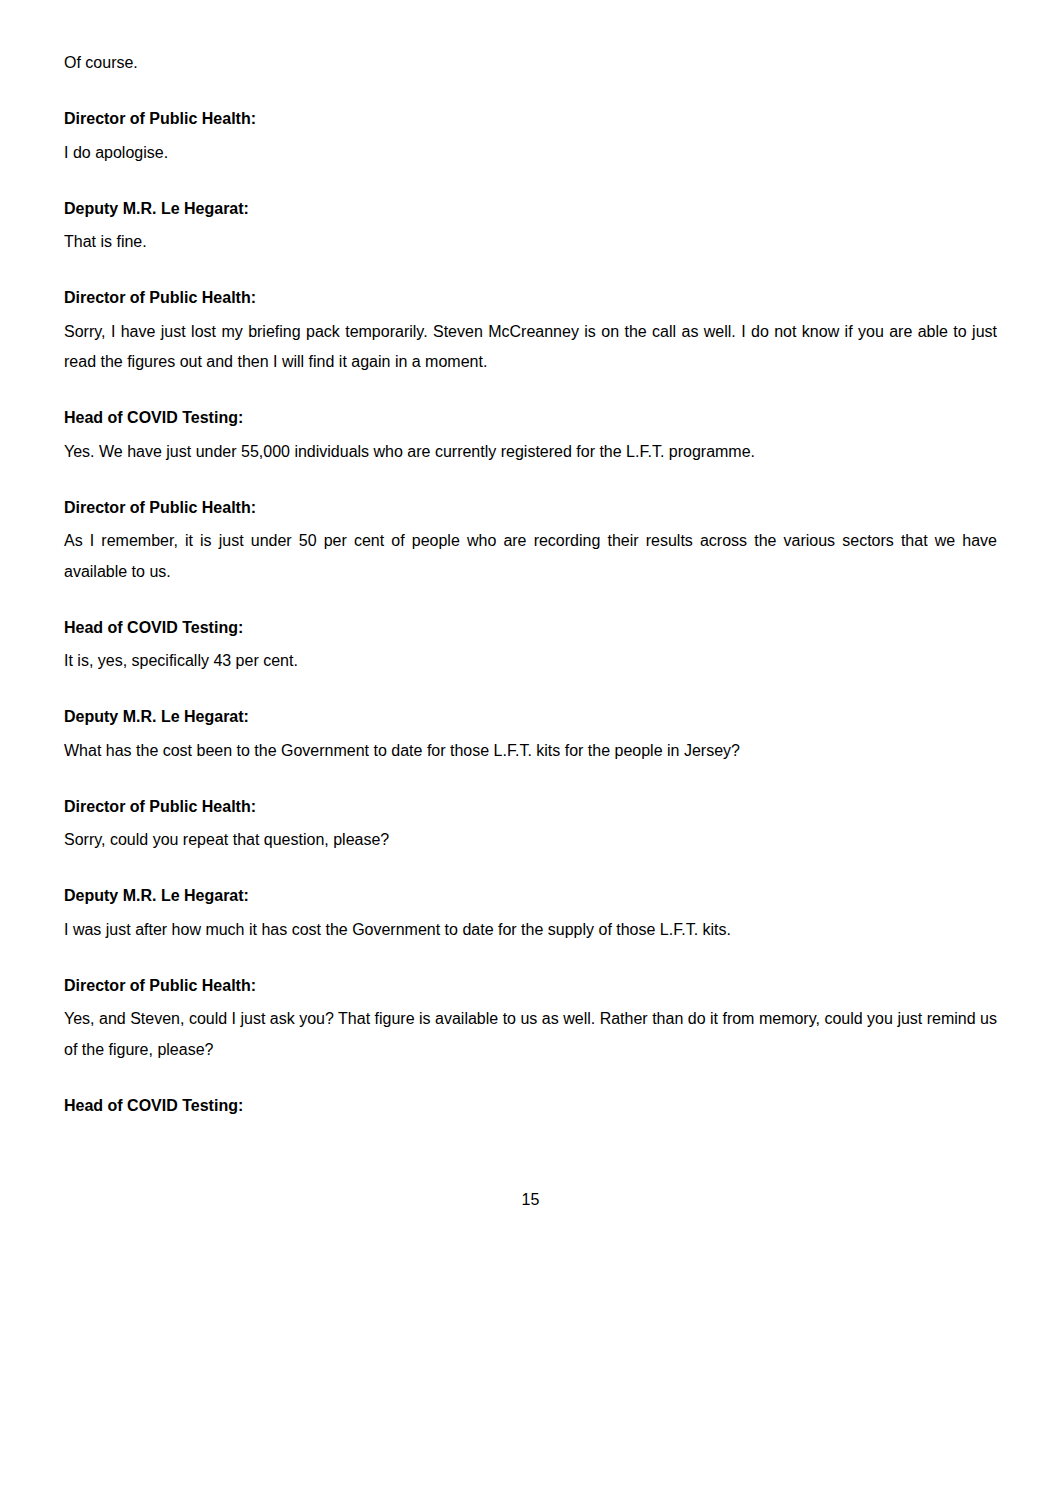Of course.
Director of Public Health:
I do apologise.
Deputy M.R. Le Hegarat:
That is fine.
Director of Public Health:
Sorry, I have just lost my briefing pack temporarily. Steven McCreanney is on the call as well. I do not know if you are able to just read the figures out and then I will find it again in a moment.
Head of COVID Testing:
Yes. We have just under 55,000 individuals who are currently registered for the L.F.T. programme.
Director of Public Health:
As I remember, it is just under 50 per cent of people who are recording their results across the various sectors that we have available to us.
Head of COVID Testing:
It is, yes, specifically 43 per cent.
Deputy M.R. Le Hegarat:
What has the cost been to the Government to date for those L.F.T. kits for the people in Jersey?
Director of Public Health:
Sorry, could you repeat that question, please?
Deputy M.R. Le Hegarat:
I was just after how much it has cost the Government to date for the supply of those L.F.T. kits.
Director of Public Health:
Yes, and Steven, could I just ask you? That figure is available to us as well. Rather than do it from memory, could you just remind us of the figure, please?
Head of COVID Testing:
15